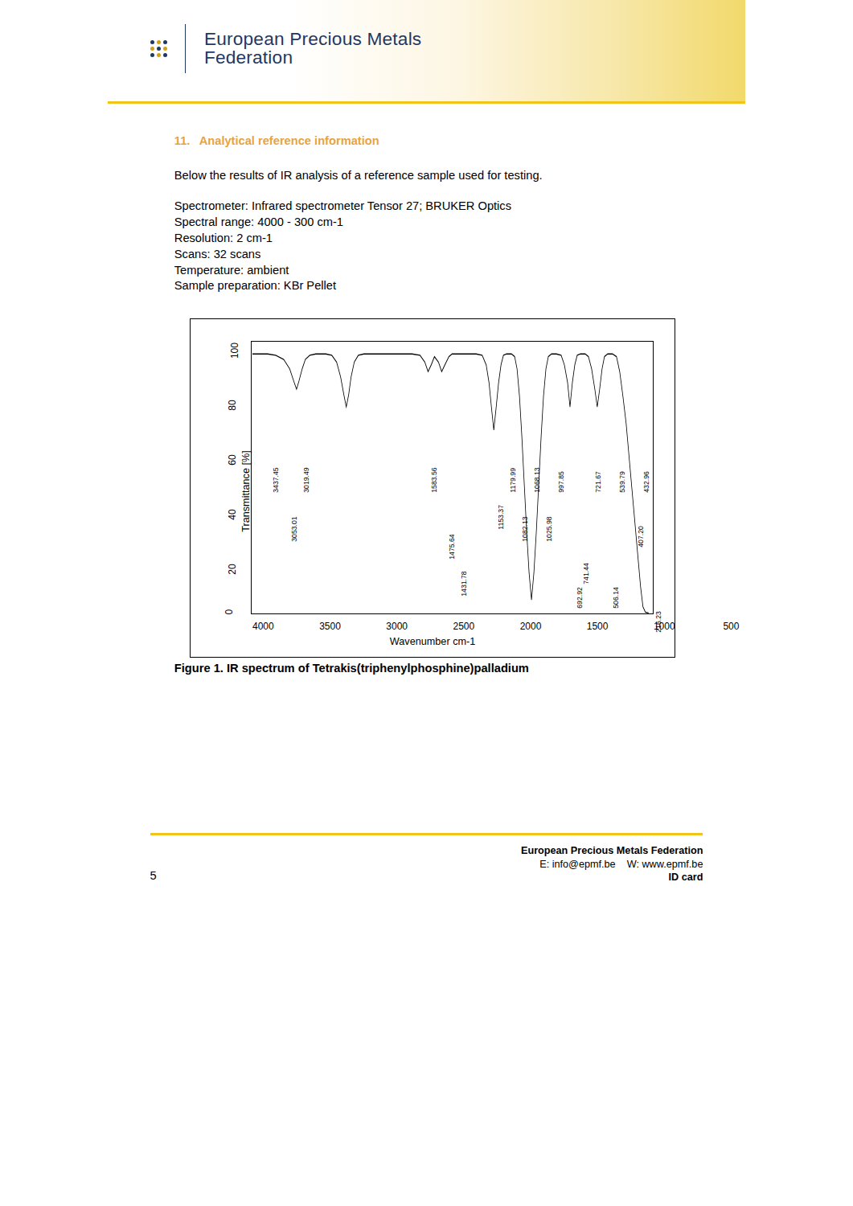European Precious Metals Federation
11. Analytical reference information
Below the results of IR analysis of a reference sample used for testing.
Spectrometer: Infrared spectrometer Tensor 27; BRUKER Optics
Spectral range: 4000 - 300 cm-1
Resolution: 2 cm-1
Scans: 32 scans
Temperature: ambient
Sample preparation: KBr Pellet
Transmittance [%]
100
80
60
40
20
0
3437.45
3019.49
3053.01
1583.56
1475.64
1431.78
1153.37
1179.99
1082.13
1068.13
1025.98
997.85
741.44
721.67
692.92
539.79
506.14
432.96
407.20
216.23
4000
3500
3000
2500
2000
1500
1000
500
Wavenumber cm-1
Figure 1. IR spectrum of Tetrakis(triphenylphosphine)palladium
5
European Precious Metals Federation
E: info@epmf.be W: www.epmf.be
ID card